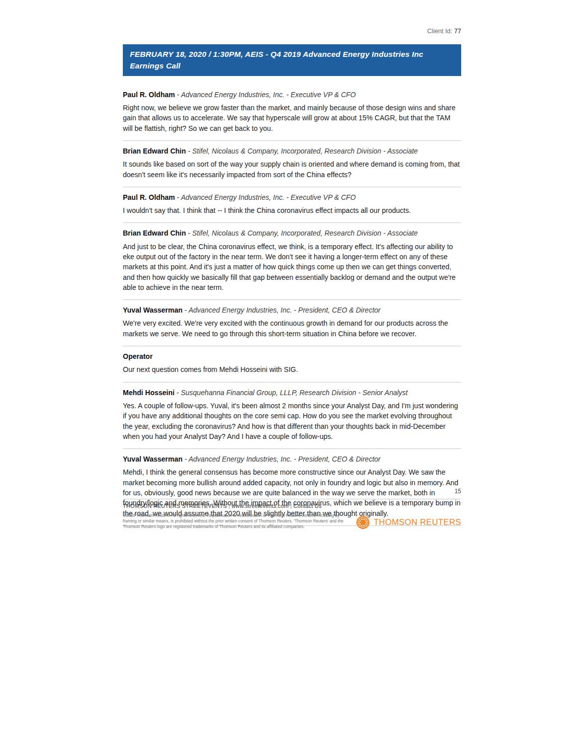Client Id: 77
FEBRUARY 18, 2020 / 1:30PM, AEIS - Q4 2019 Advanced Energy Industries Inc Earnings Call
Paul R. Oldham - Advanced Energy Industries, Inc. - Executive VP & CFO
Right now, we believe we grow faster than the market, and mainly because of those design wins and share gain that allows us to accelerate. We say that hyperscale will grow at about 15% CAGR, but that the TAM will be flattish, right? So we can get back to you.
Brian Edward Chin - Stifel, Nicolaus & Company, Incorporated, Research Division - Associate
It sounds like based on sort of the way your supply chain is oriented and where demand is coming from, that doesn't seem like it's necessarily impacted from sort of the China effects?
Paul R. Oldham - Advanced Energy Industries, Inc. - Executive VP & CFO
I wouldn't say that. I think that -- I think the China coronavirus effect impacts all our products.
Brian Edward Chin - Stifel, Nicolaus & Company, Incorporated, Research Division - Associate
And just to be clear, the China coronavirus effect, we think, is a temporary effect. It's affecting our ability to eke output out of the factory in the near term. We don't see it having a longer-term effect on any of these markets at this point. And it's just a matter of how quick things come up then we can get things converted, and then how quickly we basically fill that gap between essentially backlog or demand and the output we're able to achieve in the near term.
Yuval Wasserman - Advanced Energy Industries, Inc. - President, CEO & Director
We're very excited. We're very excited with the continuous growth in demand for our products across the markets we serve. We need to go through this short-term situation in China before we recover.
Operator
Our next question comes from Mehdi Hosseini with SIG.
Mehdi Hosseini - Susquehanna Financial Group, LLLP, Research Division - Senior Analyst
Yes. A couple of follow-ups. Yuval, it's been almost 2 months since your Analyst Day, and I'm just wondering if you have any additional thoughts on the core semi cap. How do you see the market evolving throughout the year, excluding the coronavirus? And how is that different than your thoughts back in mid-December when you had your Analyst Day? And I have a couple of follow-ups.
Yuval Wasserman - Advanced Energy Industries, Inc. - President, CEO & Director
Mehdi, I think the general consensus has become more constructive since our Analyst Day. We saw the market becoming more bullish around added capacity, not only in foundry and logic but also in memory. And for us, obviously, good news because we are quite balanced in the way we serve the market, both in foundry/logic and memories. Without the impact of the coronavirus, which we believe is a temporary bump in the road, we would assume that 2020 will be slightly better than we thought originally.
15
THOMSON REUTERS STREETEVENTS | www.streetevents.com | Contact Us
©2020 Thomson Reuters. All rights reserved. Republication or redistribution of Thomson Reuters content, including by framing or similar means, is prohibited without the prior written consent of Thomson Reuters. 'Thomson Reuters' and the Thomson Reuters logo are registered trademarks of Thomson Reuters and its affiliated companies.
THOMSON REUTERS